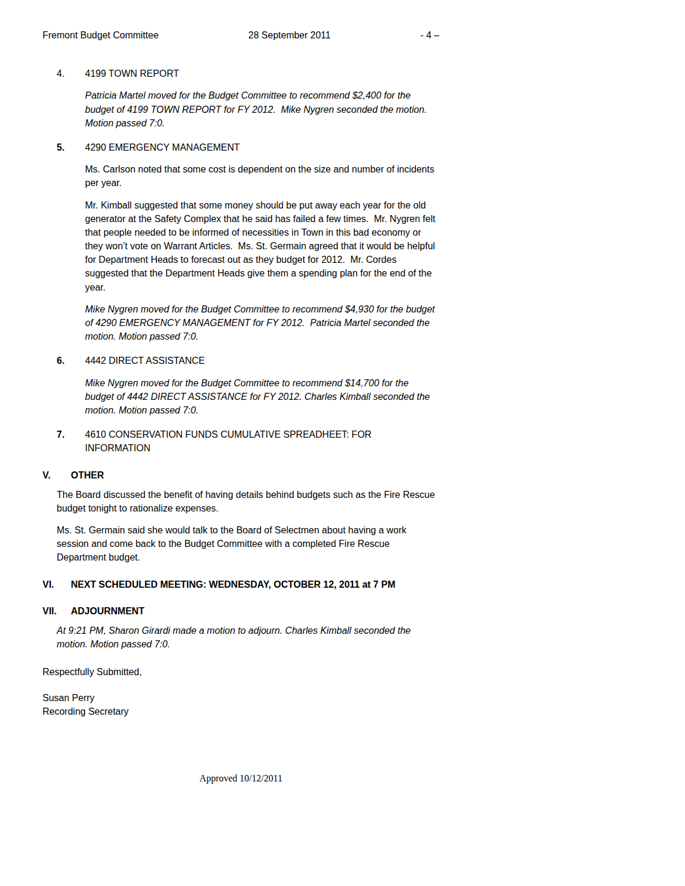Fremont Budget Committee
28 September 2011
- 4 –
4.
4199 TOWN REPORT
Patricia Martel moved for the Budget Committee to recommend $2,400 for the budget of 4199 TOWN REPORT for FY 2012. Mike Nygren seconded the motion. Motion passed 7:0.
5.
4290 EMERGENCY MANAGEMENT
Ms. Carlson noted that some cost is dependent on the size and number of incidents per year.
Mr. Kimball suggested that some money should be put away each year for the old generator at the Safety Complex that he said has failed a few times. Mr. Nygren felt that people needed to be informed of necessities in Town in this bad economy or they won’t vote on Warrant Articles. Ms. St. Germain agreed that it would be helpful for Department Heads to forecast out as they budget for 2012. Mr. Cordes suggested that the Department Heads give them a spending plan for the end of the year.
Mike Nygren moved for the Budget Committee to recommend $4,930 for the budget of 4290 EMERGENCY MANAGEMENT for FY 2012. Patricia Martel seconded the motion. Motion passed 7:0.
6.
4442 DIRECT ASSISTANCE
Mike Nygren moved for the Budget Committee to recommend $14,700 for the budget of 4442 DIRECT ASSISTANCE for FY 2012. Charles Kimball seconded the motion. Motion passed 7:0.
7.
4610 CONSERVATION FUNDS CUMULATIVE SPREADHEET: FOR INFORMATION
V.
OTHER
The Board discussed the benefit of having details behind budgets such as the Fire Rescue budget tonight to rationalize expenses.
Ms. St. Germain said she would talk to the Board of Selectmen about having a work session and come back to the Budget Committee with a completed Fire Rescue Department budget.
VI.
NEXT SCHEDULED MEETING: WEDNESDAY, OCTOBER 12, 2011 at 7 PM
VII.
ADJOURNMENT
At 9:21 PM, Sharon Girardi made a motion to adjourn. Charles Kimball seconded the motion. Motion passed 7:0.
Respectfully Submitted,
Susan Perry
Recording Secretary
Approved 10/12/2011